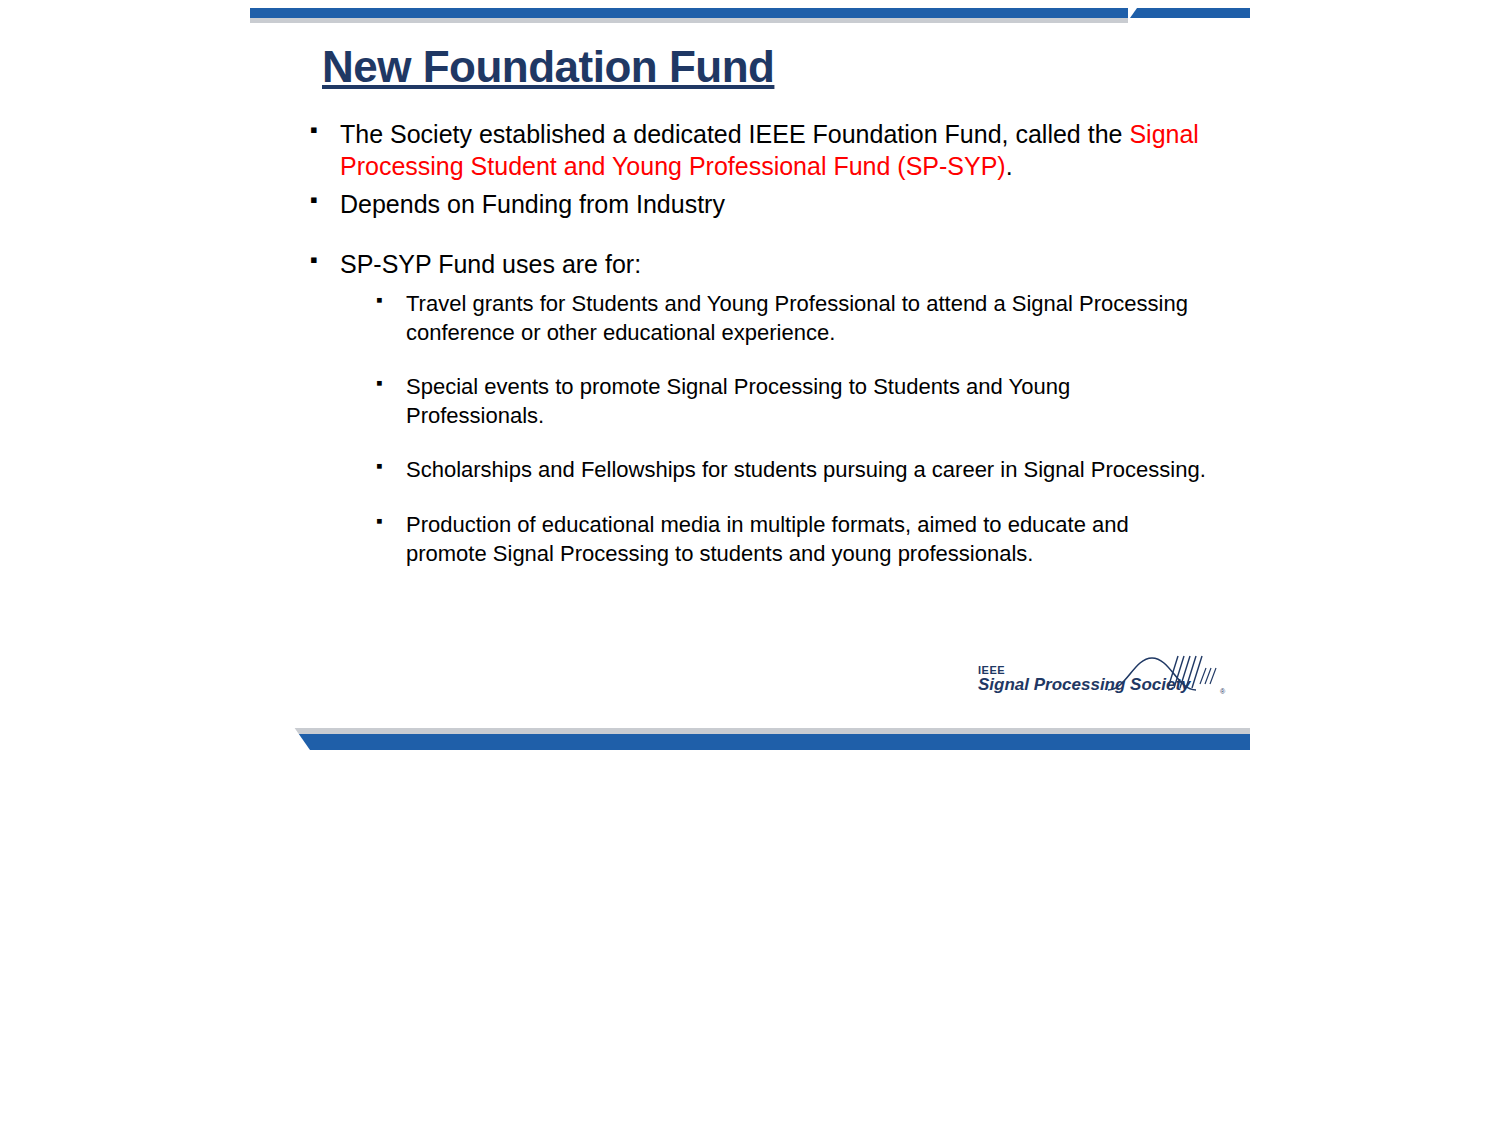New Foundation Fund
The Society established a dedicated IEEE Foundation Fund, called the Signal Processing Student and Young Professional Fund (SP-SYP).
Depends on Funding from Industry
SP-SYP Fund uses are for:
Travel grants for Students and Young Professional to attend a Signal Processing conference or other educational experience.
Special events to promote Signal Processing to Students and Young Professionals.
Scholarships and Fellowships for students pursuing a career in Signal Processing.
Production of educational media in multiple formats, aimed to educate and promote Signal Processing to students and young professionals.
IEEE
Signal Processing Society
®